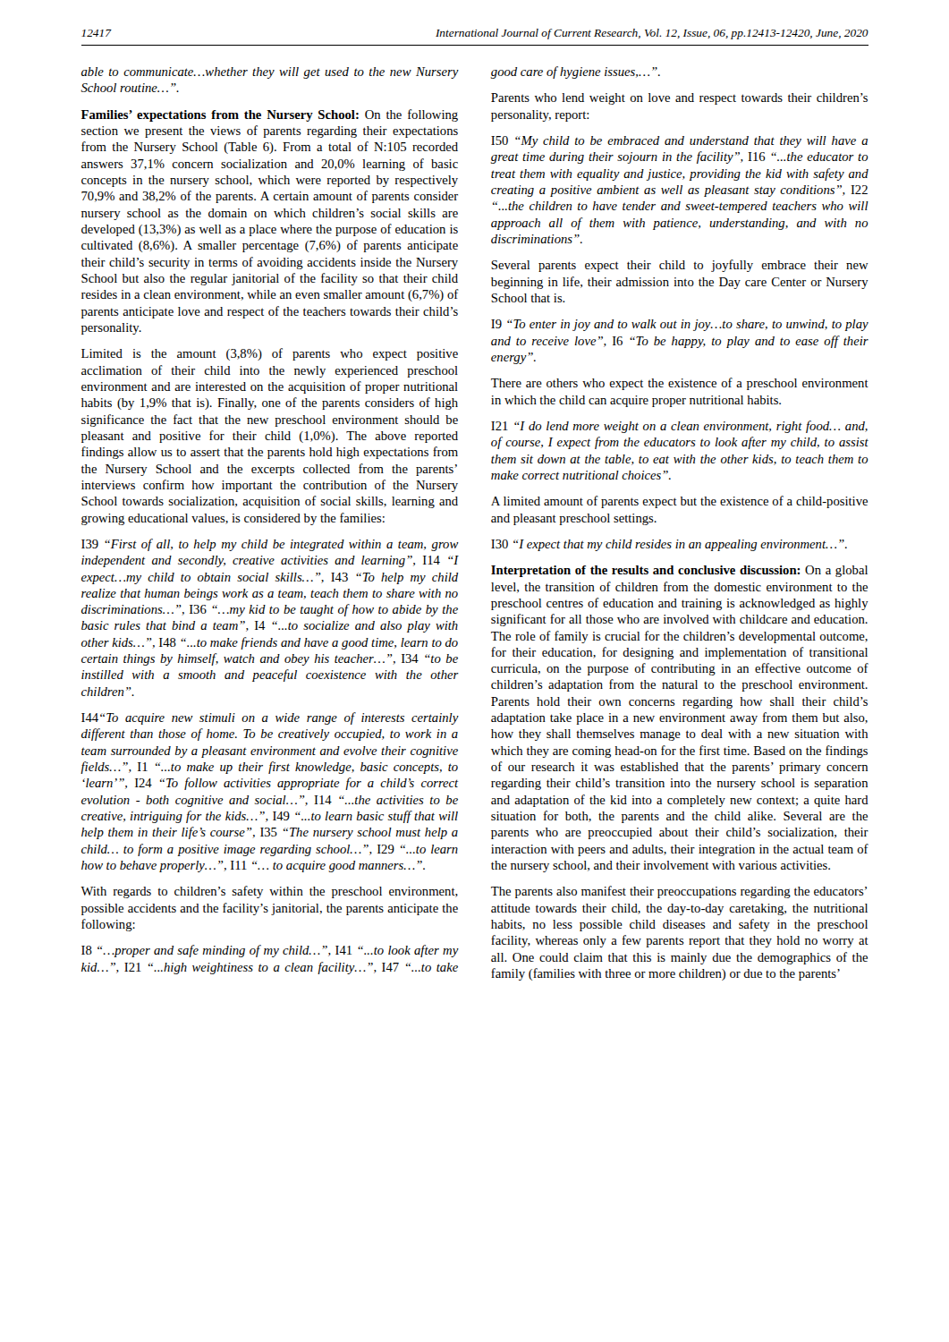12417 International Journal of Current Research, Vol. 12, Issue, 06, pp.12413-12420, June, 2020
able to communicate…whether they will get used to the new Nursery School routine…”.
Families’ expectations from the Nursery School: On the following section we present the views of parents regarding their expectations from the Nursery School (Table 6). From a total of N:105 recorded answers 37,1% concern socialization and 20,0% learning of basic concepts in the nursery school, which were reported by respectively 70,9% and 38,2% of the parents. A certain amount of parents consider nursery school as the domain on which children’s social skills are developed (13,3%) as well as a place where the purpose of education is cultivated (8,6%). A smaller percentage (7,6%) of parents anticipate their child’s security in terms of avoiding accidents inside the Nursery School but also the regular janitorial of the facility so that their child resides in a clean environment, while an even smaller amount (6,7%) of parents anticipate love and respect of the teachers towards their child’s personality.
Limited is the amount (3,8%) of parents who expect positive acclimation of their child into the newly experienced preschool environment and are interested on the acquisition of proper nutritional habits (by 1,9% that is). Finally, one of the parents considers of high significance the fact that the new preschool environment should be pleasant and positive for their child (1,0%). The above reported findings allow us to assert that the parents hold high expectations from the Nursery School and the excerpts collected from the parents’ interviews confirm how important the contribution of the Nursery School towards socialization, acquisition of social skills, learning and growing educational values, is considered by the families:
I39 “First of all, to help my child be integrated within a team, grow independent and secondly, creative activities and learning”, I14 “I expect…my child to obtain social skills…”, I43 “To help my child realize that human beings work as a team, teach them to share with no discriminations…”, I36 “…my kid to be taught of how to abide by the basic rules that bind a team”, I4 “...to socialize and also play with other kids…”, I48 “...to make friends and have a good time, learn to do certain things by himself, watch and obey his teacher…”, I34 “to be instilled with a smooth and peaceful coexistence with the other children”.
I44“To acquire new stimuli on a wide range of interests certainly different than those of home. To be creatively occupied, to work in a team surrounded by a pleasant environment and evolve their cognitive fields…”, I1 “...to make up their first knowledge, basic concepts, to ‘learn’”, I24 “To follow activities appropriate for a child’s correct evolution - both cognitive and social…”, I14 “...the activities to be creative, intriguing for the kids…”, I49 “...to learn basic stuff that will help them in their life’s course”, I35 “The nursery school must help a child… to form a positive image regarding school…”, I29 “...to learn how to behave properly…”, I11 “… to acquire good manners…”.
With regards to children’s safety within the preschool environment, possible accidents and the facility’s janitorial, the parents anticipate the following:
I8 “…proper and safe minding of my child…”, I41 “...to look after my kid…”, I21 “...high weightiness to a clean facility…”, I47 “...to take good care of hygiene issues,…”.
Parents who lend weight on love and respect towards their children’s personality, report:
I50 “My child to be embraced and understand that they will have a great time during their sojourn in the facility”, I16 “...the educator to treat them with equality and justice, providing the kid with safety and creating a positive ambient as well as pleasant stay conditions”, I22 “...the children to have tender and sweet-tempered teachers who will approach all of them with patience, understanding, and with no discriminations”.
Several parents expect their child to joyfully embrace their new beginning in life, their admission into the Day care Center or Nursery School that is.
I9 “To enter in joy and to walk out in joy…to share, to unwind, to play and to receive love”, I6 “To be happy, to play and to ease off their energy”.
There are others who expect the existence of a preschool environment in which the child can acquire proper nutritional habits.
I21 “I do lend more weight on a clean environment, right food… and, of course, I expect from the educators to look after my child, to assist them sit down at the table, to eat with the other kids, to teach them to make correct nutritional choices”.
A limited amount of parents expect but the existence of a child-positive and pleasant preschool settings.
I30 “I expect that my child resides in an appealing environment…”.
Interpretation of the results and conclusive discussion: On a global level, the transition of children from the domestic environment to the preschool centres of education and training is acknowledged as highly significant for all those who are involved with childcare and education. The role of family is crucial for the children’s developmental outcome, for their education, for designing and implementation of transitional curricula, on the purpose of contributing in an effective outcome of children’s adaptation from the natural to the preschool environment. Parents hold their own concerns regarding how shall their child’s adaptation take place in a new environment away from them but also, how they shall themselves manage to deal with a new situation with which they are coming head-on for the first time. Based on the findings of our research it was established that the parents’ primary concern regarding their child’s transition into the nursery school is separation and adaptation of the kid into a completely new context; a quite hard situation for both, the parents and the child alike. Several are the parents who are preoccupied about their child’s socialization, their interaction with peers and adults, their integration in the actual team of the nursery school, and their involvement with various activities.
The parents also manifest their preoccupations regarding the educators’ attitude towards their child, the day-to-day caretaking, the nutritional habits, no less possible child diseases and safety in the preschool facility, whereas only a few parents report that they hold no worry at all. One could claim that this is mainly due the demographics of the family (families with three or more children) or due to the parents’